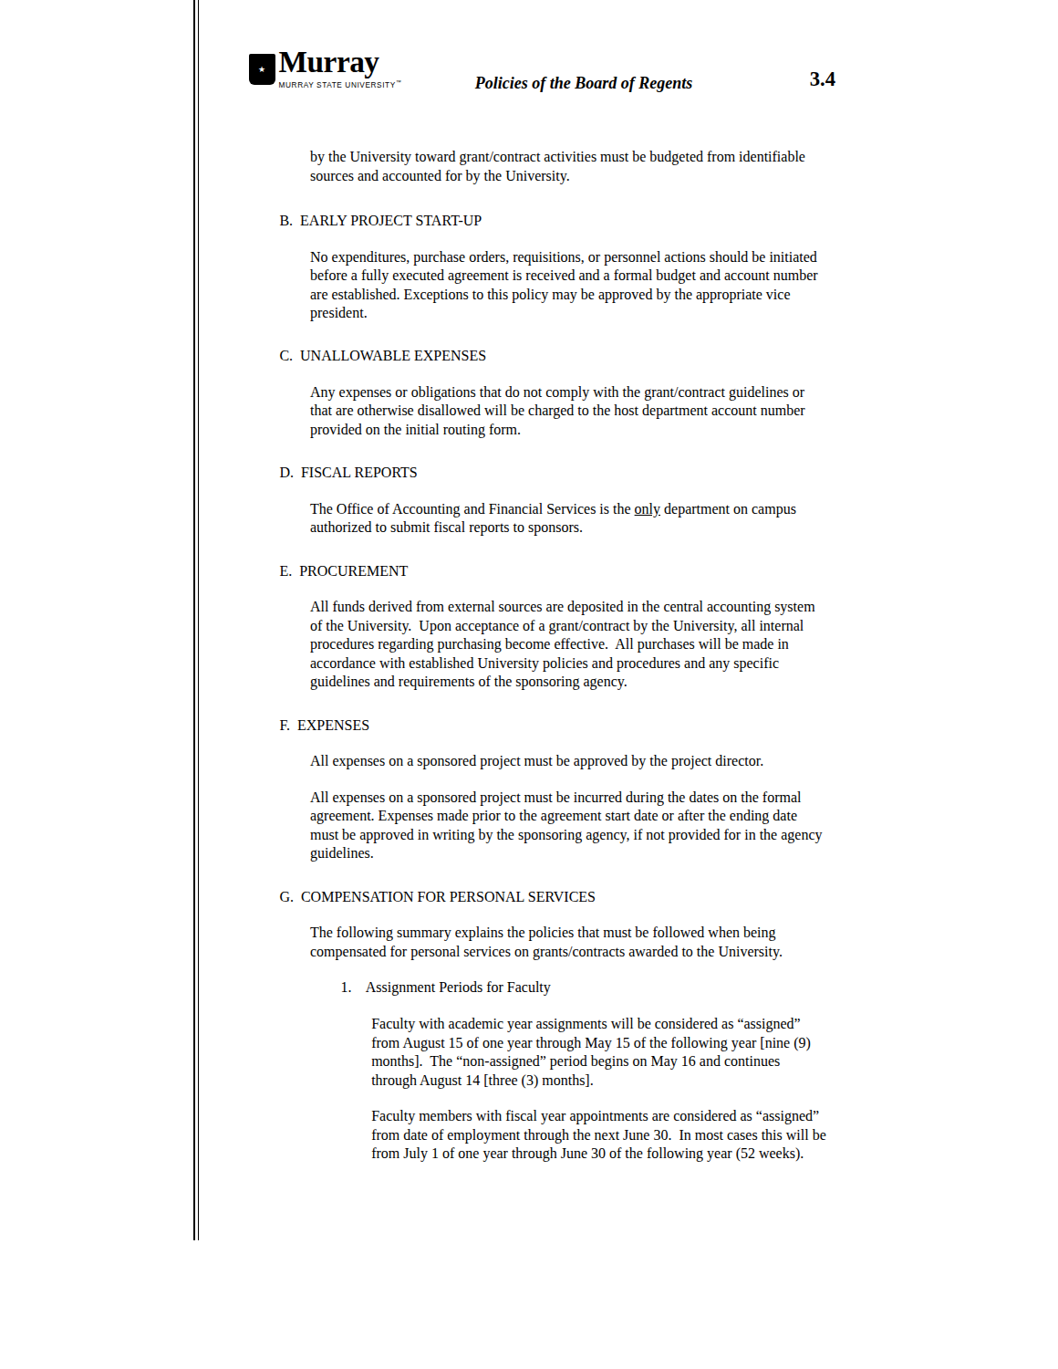★Murray
MURRAY STATE UNIVERSITY™
Policies of the Board of Regents
3.4
by the University toward grant/contract activities must be budgeted from identifiable sources and accounted for by the University.
B. EARLY PROJECT START-UP
No expenditures, purchase orders, requisitions, or personnel actions should be initiated before a fully executed agreement is received and a formal budget and account number are established. Exceptions to this policy may be approved by the appropriate vice president.
C. UNALLOWABLE EXPENSES
Any expenses or obligations that do not comply with the grant/contract guidelines or that are otherwise disallowed will be charged to the host department account number provided on the initial routing form.
D. FISCAL REPORTS
The Office of Accounting and Financial Services is the only department on campus authorized to submit fiscal reports to sponsors.
E. PROCUREMENT
All funds derived from external sources are deposited in the central accounting system of the University. Upon acceptance of a grant/contract by the University, all internal procedures regarding purchasing become effective. All purchases will be made in accordance with established University policies and procedures and any specific guidelines and requirements of the sponsoring agency.
F. EXPENSES
All expenses on a sponsored project must be approved by the project director.
All expenses on a sponsored project must be incurred during the dates on the formal agreement. Expenses made prior to the agreement start date or after the ending date must be approved in writing by the sponsoring agency, if not provided for in the agency guidelines.
G. COMPENSATION FOR PERSONAL SERVICES
The following summary explains the policies that must be followed when being compensated for personal services on grants/contracts awarded to the University.
1. Assignment Periods for Faculty
Faculty with academic year assignments will be considered as “assigned” from August 15 of one year through May 15 of the following year [nine (9) months]. The “non-assigned” period begins on May 16 and continues through August 14 [three (3) months].
Faculty members with fiscal year appointments are considered as “assigned” from date of employment through the next June 30. In most cases this will be from July 1 of one year through June 30 of the following year (52 weeks).